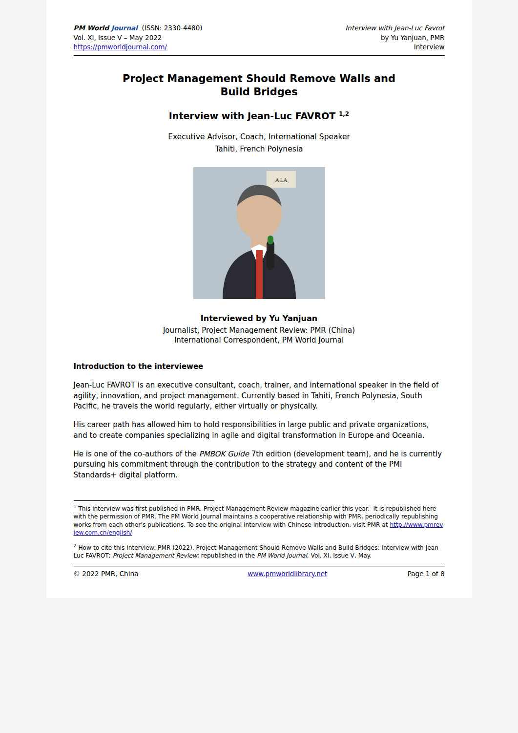| PM World Journal (ISSN: 2330-4480) | Interview with Jean-Luc Favrot |
| Vol. XI, Issue V – May 2022 | by Yu Yanjuan, PMR |
| https://pmworldjournal.com/ | Interview |
Project Management Should Remove Walls and
Build Bridges
Interview with Jean-Luc FAVROT 1,2
Executive Advisor, Coach, International Speaker
Tahiti, French Polynesia
Interviewed by Yu Yanjuan
Journalist, Project Management Review: PMR (China)
International Correspondent, PM World Journal
Introduction to the interviewee
Jean-Luc FAVROT is an executive consultant, coach, trainer, and international speaker in the field of agility, innovation, and project management. Currently based in Tahiti, French Polynesia, South Pacific, he travels the world regularly, either virtually or physically.
His career path has allowed him to hold responsibilities in large public and private organizations, and to create companies specializing in agile and digital transformation in Europe and Oceania.
He is one of the co-authors of the PMBOK Guide 7th edition (development team), and he is currently pursuing his commitment through the contribution to the strategy and content of the PMI Standards+ digital platform.
1 This interview was first published in PMR, Project Management Review magazine earlier this year. It is republished here with the permission of PMR. The PM World Journal maintains a cooperative relationship with PMR, periodically republishing works from each other’s publications. To see the original interview with Chinese introduction, visit PMR at http://www.pmreview.com.cn/english/
2 How to cite this interview: PMR (2022). Project Management Should Remove Walls and Build Bridges: Interview with Jean-Luc FAVROT; Project Management Review; republished in the PM World Journal, Vol. XI, Issue V, May.
| © 2022 PMR, China | www.pmworldlibrary.net | Page 1 of 8 |